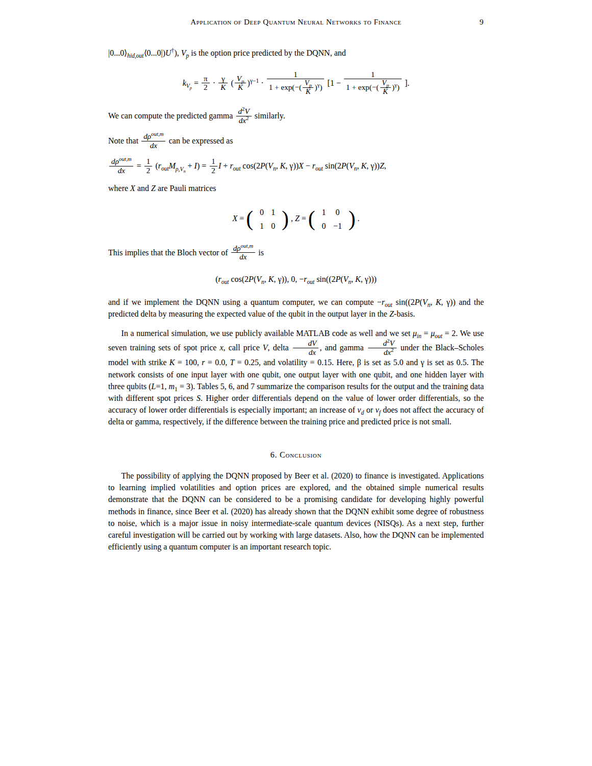Application of Deep Quantum Neural Networks to Finance 9
|0...0⟩hid,out⟨0...0|)U†), Vp is the option price predicted by the DQNN, and
kVp = π 2 · γK (Vp K)γ−1 · 11 + exp(−(Vp K)γ) [1 − 11 + exp(−(Vp K)γ) ].
We can compute the predicted gamma d2V dx2 similarly.
Note that dρout,m dx can be expressed as
dρout,m dx = 12 (rout Mρ,Vn + I) = 12 I + rout cos(2P(Vn, K, γ))X − rout sin(2P(Vn, K, γ))Z,
where X and Z are Pauli matrices
X = (
| 0 | 1 |
| 1 | 0 |
) , Z = (
| 1 | 0 |
| 0 | −1 |
) .
This implies that the Bloch vector of dρout,m dx is
(rout cos(2P(Vn, K, γ)), 0, −rout sin((2P(Vn, K, γ)))
and if we implement the DQNN using a quantum computer, we can compute −rout sin((2P(Vn, K, γ)) and the predicted delta by measuring the expected value of the qubit in the output layer in the Z-basis.
In a numerical simulation, we use publicly available MATLAB code as well and we set μin = μout = 2. We use seven training sets of spot price x, call price V, delta dV dx, and gamma d2V dx2 under the Black–Scholes model with strike K = 100, r = 0.0, T = 0.25, and volatility = 0.15. Here, β is set as 5.0 and γ is set as 0.5. The network consists of one input layer with one qubit, one output layer with one qubit, and one hidden layer with three qubits (L=1, m1 = 3). Tables 5, 6, and 7 summarize the comparison results for the output and the training data with different spot prices S. Higher order differentials depend on the value of lower order differentials, so the accuracy of lower order differentials is especially important; an increase of νd or νf does not affect the accuracy of delta or gamma, respectively, if the difference between the training price and predicted price is not small.
6. Conclusion
The possibility of applying the DQNN proposed by Beer et al. (2020) to finance is investigated. Applications to learning implied volatilities and option prices are explored, and the obtained simple numerical results demonstrate that the DQNN can be considered to be a promising candidate for developing highly powerful methods in finance, since Beer et al. (2020) has already shown that the DQNN exhibit some degree of robustness to noise, which is a major issue in noisy intermediate-scale quantum devices (NISQs). As a next step, further careful investigation will be carried out by working with large datasets. Also, how the DQNN can be implemented efficiently using a quantum computer is an important research topic.